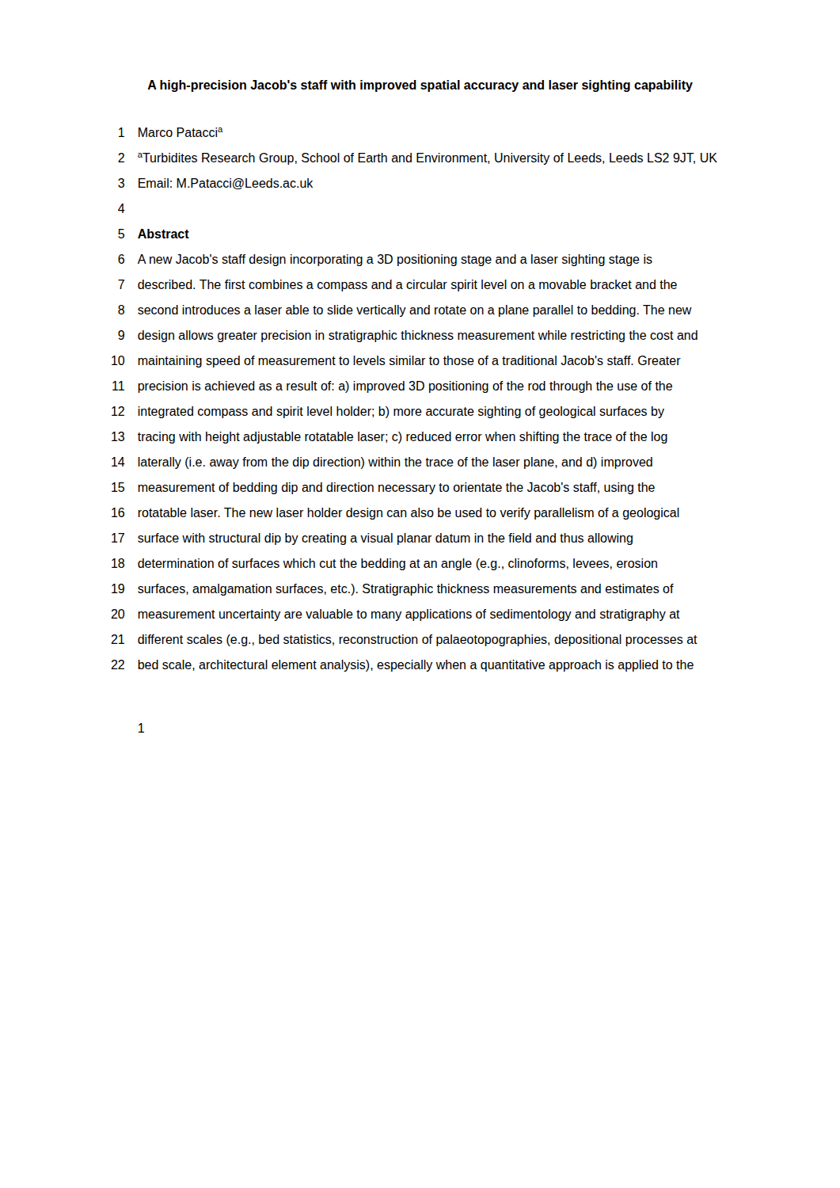A high-precision Jacob's staff with improved spatial accuracy and laser sighting capability
Marco Pataccia
aTurbidites Research Group, School of Earth and Environment, University of Leeds, Leeds LS2 9JT, UK
Email: M.Patacci@Leeds.ac.uk
Abstract
A new Jacob's staff design incorporating a 3D positioning stage and a laser sighting stage is
described. The first combines a compass and a circular spirit level on a movable bracket and the
second introduces a laser able to slide vertically and rotate on a plane parallel to bedding. The new
design allows greater precision in stratigraphic thickness measurement while restricting the cost and
maintaining speed of measurement to levels similar to those of a traditional Jacob's staff. Greater
precision is achieved as a result of: a) improved 3D positioning of the rod through the use of the
integrated compass and spirit level holder; b) more accurate sighting of geological surfaces by
tracing with height adjustable rotatable laser; c) reduced error when shifting the trace of the log
laterally (i.e. away from the dip direction) within the trace of the laser plane, and d) improved
measurement of bedding dip and direction necessary to orientate the Jacob's staff, using the
rotatable laser. The new laser holder design can also be used to verify parallelism of a geological
surface with structural dip by creating a visual planar datum in the field and thus allowing
determination of surfaces which cut the bedding at an angle (e.g., clinoforms, levees, erosion
surfaces, amalgamation surfaces, etc.). Stratigraphic thickness measurements and estimates of
measurement uncertainty are valuable to many applications of sedimentology and stratigraphy at
different scales (e.g., bed statistics, reconstruction of palaeotopographies, depositional processes at
bed scale, architectural element analysis), especially when a quantitative approach is applied to the
1